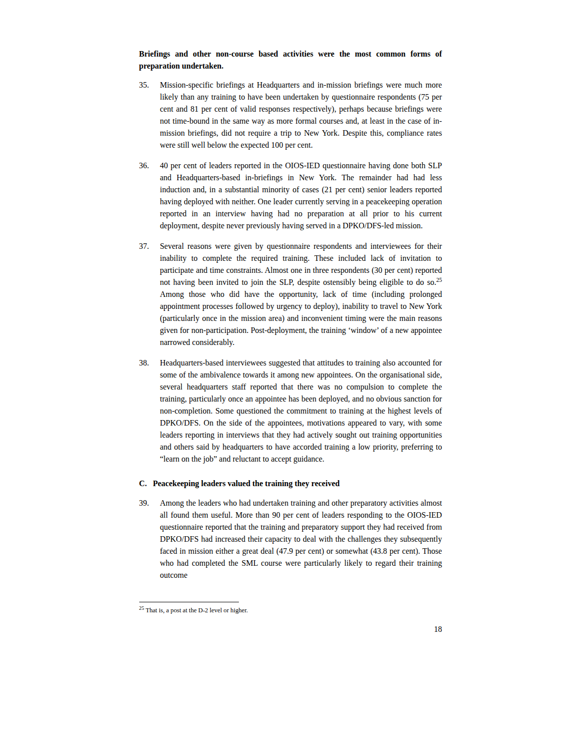Briefings and other non-course based activities were the most common forms of preparation undertaken.
35. Mission-specific briefings at Headquarters and in-mission briefings were much more likely than any training to have been undertaken by questionnaire respondents (75 per cent and 81 per cent of valid responses respectively), perhaps because briefings were not time-bound in the same way as more formal courses and, at least in the case of in-mission briefings, did not require a trip to New York. Despite this, compliance rates were still well below the expected 100 per cent.
36. 40 per cent of leaders reported in the OIOS-IED questionnaire having done both SLP and Headquarters-based in-briefings in New York. The remainder had had less induction and, in a substantial minority of cases (21 per cent) senior leaders reported having deployed with neither. One leader currently serving in a peacekeeping operation reported in an interview having had no preparation at all prior to his current deployment, despite never previously having served in a DPKO/DFS-led mission.
37. Several reasons were given by questionnaire respondents and interviewees for their inability to complete the required training. These included lack of invitation to participate and time constraints. Almost one in three respondents (30 per cent) reported not having been invited to join the SLP, despite ostensibly being eligible to do so.25 Among those who did have the opportunity, lack of time (including prolonged appointment processes followed by urgency to deploy), inability to travel to New York (particularly once in the mission area) and inconvenient timing were the main reasons given for non-participation. Post-deployment, the training ‘window’ of a new appointee narrowed considerably.
38. Headquarters-based interviewees suggested that attitudes to training also accounted for some of the ambivalence towards it among new appointees. On the organisational side, several headquarters staff reported that there was no compulsion to complete the training, particularly once an appointee has been deployed, and no obvious sanction for non-completion. Some questioned the commitment to training at the highest levels of DPKO/DFS. On the side of the appointees, motivations appeared to vary, with some leaders reporting in interviews that they had actively sought out training opportunities and others said by headquarters to have accorded training a low priority, preferring to “learn on the job” and reluctant to accept guidance.
C. Peacekeeping leaders valued the training they received
39. Among the leaders who had undertaken training and other preparatory activities almost all found them useful. More than 90 per cent of leaders responding to the OIOS-IED questionnaire reported that the training and preparatory support they had received from DPKO/DFS had increased their capacity to deal with the challenges they subsequently faced in mission either a great deal (47.9 per cent) or somewhat (43.8 per cent). Those who had completed the SML course were particularly likely to regard their training outcome
25 That is, a post at the D-2 level or higher.
18